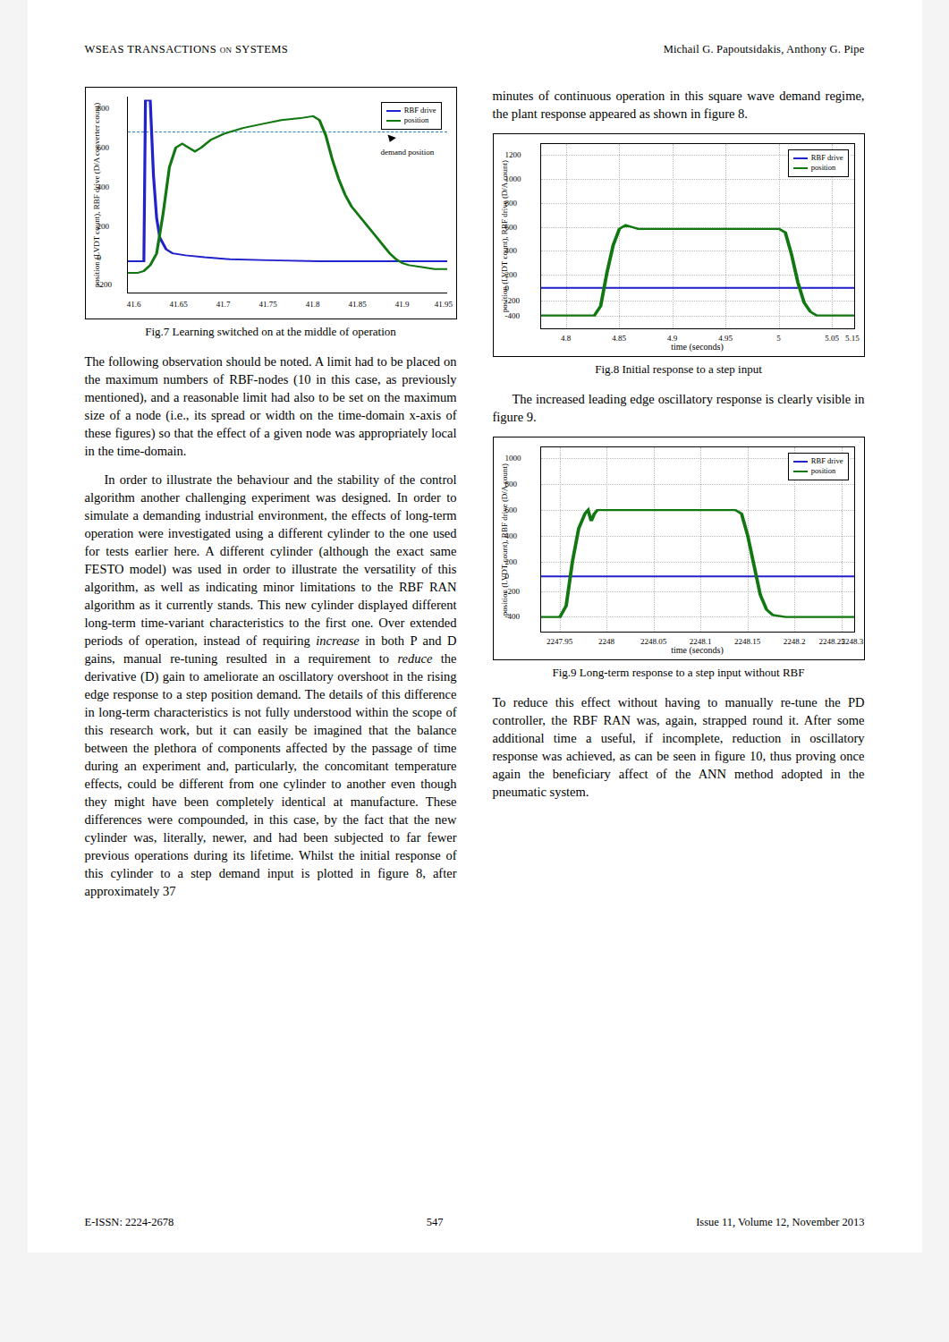WSEAS TRANSACTIONS on SYSTEMS
Michail G. Papoutsidakis, Anthony G. Pipe
position (LVDT count), RBF drive (D/A converter count)
800
600
400
200
0
-200
41.6
41.65
41.7
41.75
41.8
41.85
41.9
41.95
RBF drive
position
demand position
Fig.7 Learning switched on at the middle of operation
The following observation should be noted. A limit had to be placed on the maximum numbers of RBF-nodes (10 in this case, as previously mentioned), and a reasonable limit had also to be set on the maximum size of a node (i.e., its spread or width on the time-domain x-axis of these figures) so that the effect of a given node was appropriately local in the time-domain.
In order to illustrate the behaviour and the stability of the control algorithm another challenging experiment was designed. In order to simulate a demanding industrial environment, the effects of long-term operation were investigated using a different cylinder to the one used for tests earlier here. A different cylinder (although the exact same FESTO model) was used in order to illustrate the versatility of this algorithm, as well as indicating minor limitations to the RBF RAN algorithm as it currently stands. This new cylinder displayed different long-term time-variant characteristics to the first one. Over extended periods of operation, instead of requiring increase in both P and D gains, manual re-tuning resulted in a requirement to reduce the derivative (D) gain to ameliorate an oscillatory overshoot in the rising edge response to a step position demand. The details of this difference in long-term characteristics is not fully understood within the scope of this research work, but it can easily be imagined that the balance between the plethora of components affected by the passage of time during an experiment and, particularly, the concomitant temperature effects, could be different from one cylinder to another even though they might have been completely identical at manufacture. These differences were compounded, in this case, by the fact that the new cylinder was, literally, newer, and had been subjected to far fewer previous operations during its lifetime. Whilst the initial response of this cylinder to a step demand input is plotted in figure 8, after approximately 37
minutes of continuous operation in this square wave demand regime, the plant response appeared as shown in figure 8.
position (LVDT count), RBF drive (D/A count)
1200
1000
800
600
400
200
0
-200
-400
4.8
4.85
4.9
4.95
5
5.05
5.15
time (seconds)
RBF drive
position
Fig.8 Initial response to a step input
The increased leading edge oscillatory response is clearly visible in figure 9.
position (LVDT count), RBF drive (D/A count)
1000
800
600
400
200
0
-200
-400
2247.95
2248
2248.05
2248.1
2248.15
2248.2
2248.25
2248.3
time (seconds)
RBF drive
position
Fig.9 Long-term response to a step input without RBF
To reduce this effect without having to manually re-tune the PD controller, the RBF RAN was, again, strapped round it. After some additional time a useful, if incomplete, reduction in oscillatory response was achieved, as can be seen in figure 10, thus proving once again the beneficiary affect of the ANN method adopted in the pneumatic system.
E-ISSN: 2224-2678
547
Issue 11, Volume 12, November 2013